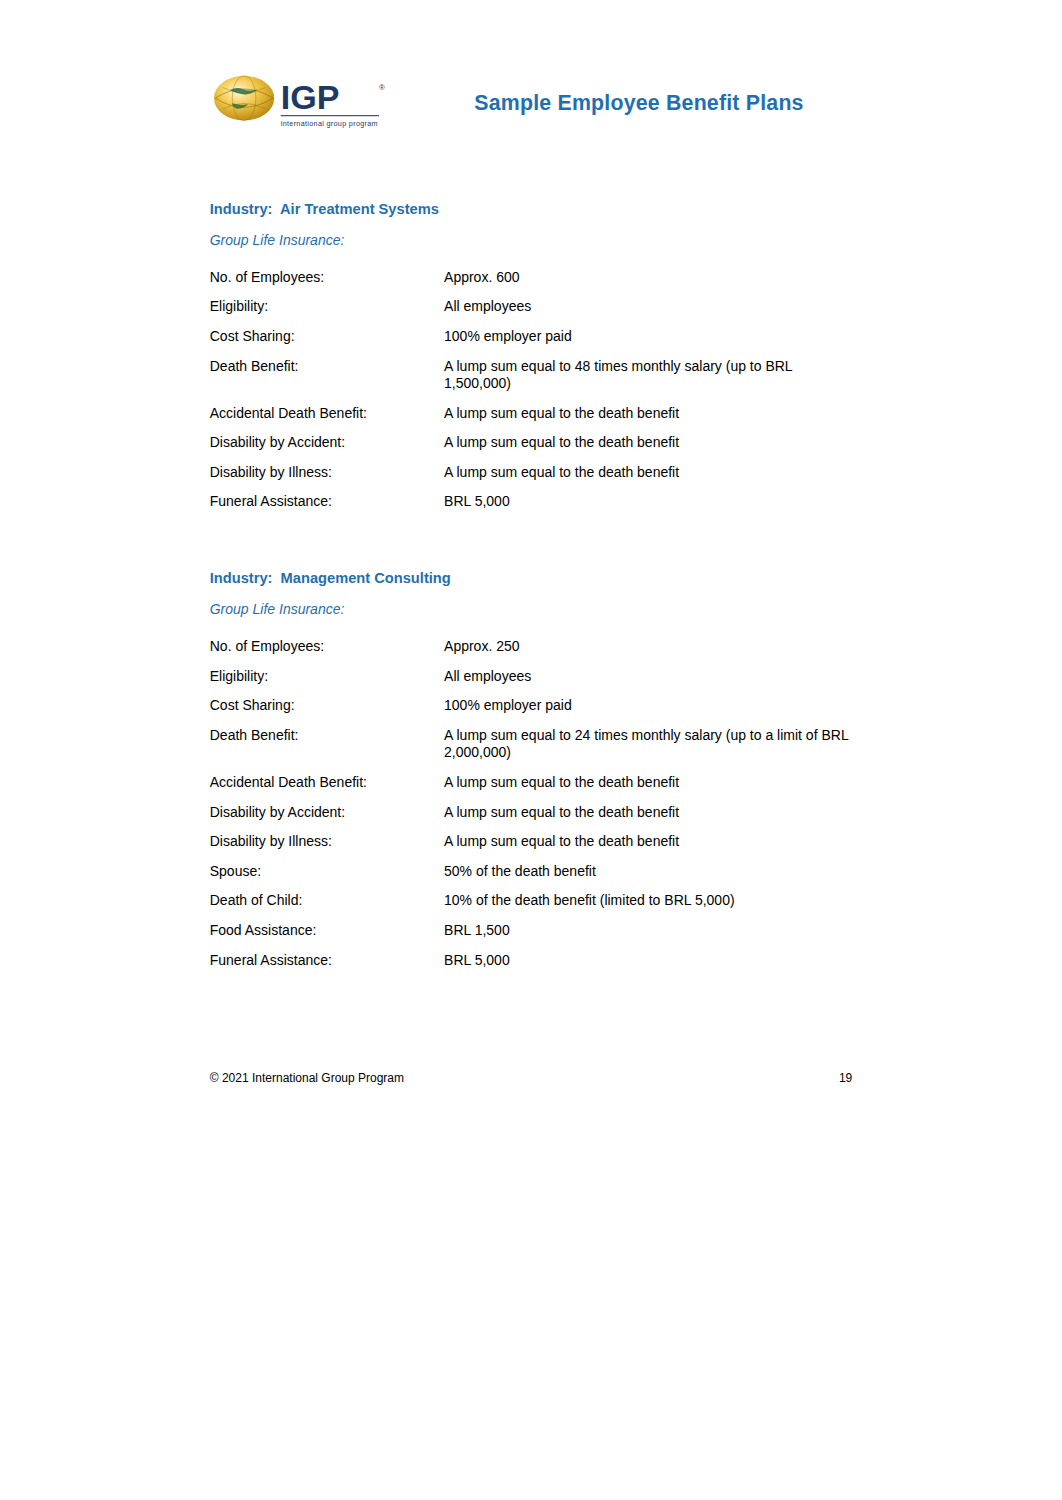IGP ® international group program
Sample Employee Benefit Plans
Industry: Air Treatment Systems
Group Life Insurance:
| No. of Employees: | Approx. 600 |
| Eligibility: | All employees |
| Cost Sharing: | 100% employer paid |
| Death Benefit: | A lump sum equal to 48 times monthly salary (up to BRL 1,500,000) |
| Accidental Death Benefit: | A lump sum equal to the death benefit |
| Disability by Accident: | A lump sum equal to the death benefit |
| Disability by Illness: | A lump sum equal to the death benefit |
| Funeral Assistance: | BRL 5,000 |
Industry: Management Consulting
Group Life Insurance:
| No. of Employees: | Approx. 250 |
| Eligibility: | All employees |
| Cost Sharing: | 100% employer paid |
| Death Benefit: | A lump sum equal to 24 times monthly salary (up to a limit of BRL 2,000,000) |
| Accidental Death Benefit: | A lump sum equal to the death benefit |
| Disability by Accident: | A lump sum equal to the death benefit |
| Disability by Illness: | A lump sum equal to the death benefit |
| Spouse: | 50% of the death benefit |
| Death of Child: | 10% of the death benefit (limited to BRL 5,000) |
| Food Assistance: | BRL 1,500 |
| Funeral Assistance: | BRL 5,000 |
© 2021 International Group Program 19